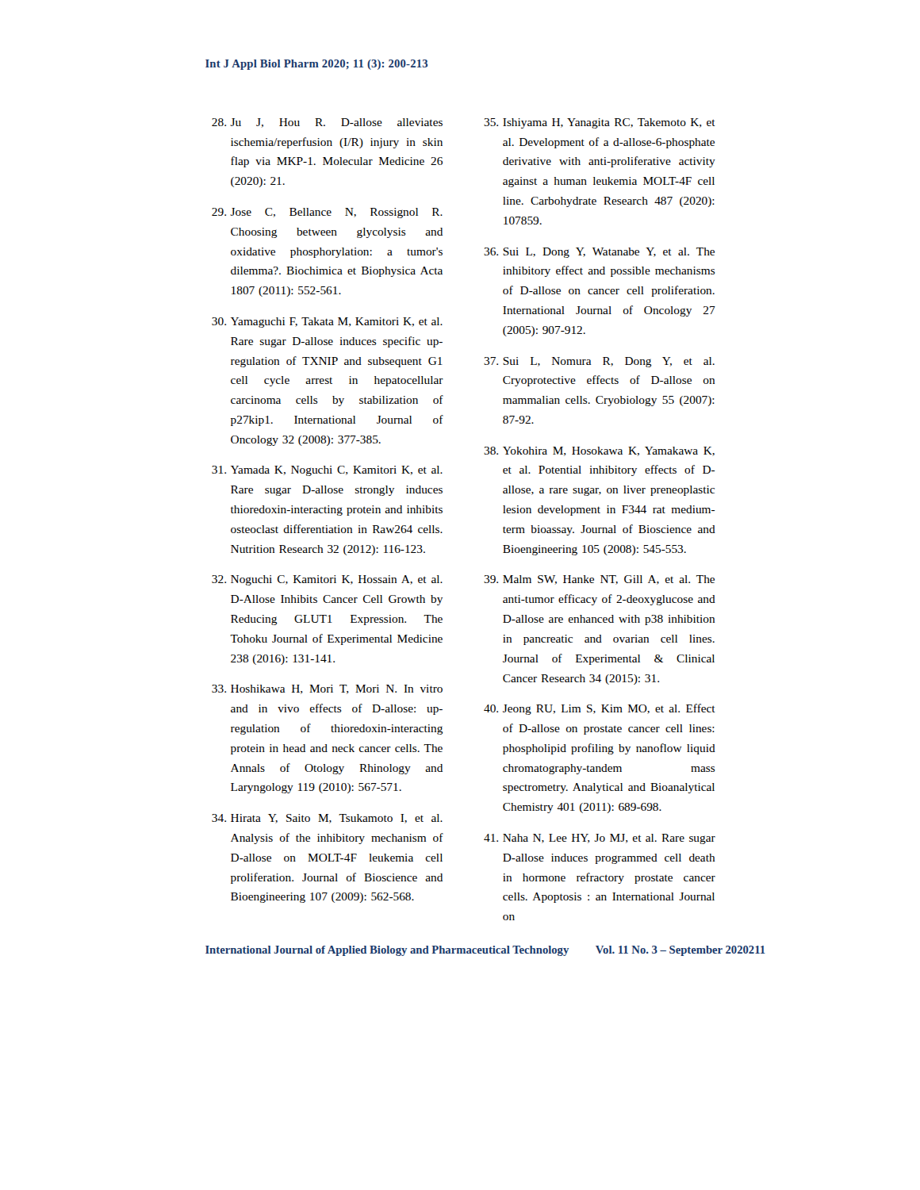Int J Appl Biol Pharm 2020; 11 (3): 200-213
28. Ju J, Hou R. D-allose alleviates ischemia/reperfusion (I/R) injury in skin flap via MKP-1. Molecular Medicine 26 (2020): 21.
29. Jose C, Bellance N, Rossignol R. Choosing between glycolysis and oxidative phosphorylation: a tumor's dilemma?. Biochimica et Biophysica Acta 1807 (2011): 552-561.
30. Yamaguchi F, Takata M, Kamitori K, et al. Rare sugar D-allose induces specific up-regulation of TXNIP and subsequent G1 cell cycle arrest in hepatocellular carcinoma cells by stabilization of p27kip1. International Journal of Oncology 32 (2008): 377-385.
31. Yamada K, Noguchi C, Kamitori K, et al. Rare sugar D-allose strongly induces thioredoxin-interacting protein and inhibits osteoclast differentiation in Raw264 cells. Nutrition Research 32 (2012): 116-123.
32. Noguchi C, Kamitori K, Hossain A, et al. D-Allose Inhibits Cancer Cell Growth by Reducing GLUT1 Expression. The Tohoku Journal of Experimental Medicine 238 (2016): 131-141.
33. Hoshikawa H, Mori T, Mori N. In vitro and in vivo effects of D-allose: up-regulation of thioredoxin-interacting protein in head and neck cancer cells. The Annals of Otology Rhinology and Laryngology 119 (2010): 567-571.
34. Hirata Y, Saito M, Tsukamoto I, et al. Analysis of the inhibitory mechanism of D-allose on MOLT-4F leukemia cell proliferation. Journal of Bioscience and Bioengineering 107 (2009): 562-568.
35. Ishiyama H, Yanagita RC, Takemoto K, et al. Development of a d-allose-6-phosphate derivative with anti-proliferative activity against a human leukemia MOLT-4F cell line. Carbohydrate Research 487 (2020): 107859.
36. Sui L, Dong Y, Watanabe Y, et al. The inhibitory effect and possible mechanisms of D-allose on cancer cell proliferation. International Journal of Oncology 27 (2005): 907-912.
37. Sui L, Nomura R, Dong Y, et al. Cryoprotective effects of D-allose on mammalian cells. Cryobiology 55 (2007): 87-92.
38. Yokohira M, Hosokawa K, Yamakawa K, et al. Potential inhibitory effects of D-allose, a rare sugar, on liver preneoplastic lesion development in F344 rat medium-term bioassay. Journal of Bioscience and Bioengineering 105 (2008): 545-553.
39. Malm SW, Hanke NT, Gill A, et al. The anti-tumor efficacy of 2-deoxyglucose and D-allose are enhanced with p38 inhibition in pancreatic and ovarian cell lines. Journal of Experimental & Clinical Cancer Research 34 (2015): 31.
40. Jeong RU, Lim S, Kim MO, et al. Effect of D-allose on prostate cancer cell lines: phospholipid profiling by nanoflow liquid chromatography-tandem mass spectrometry. Analytical and Bioanalytical Chemistry 401 (2011): 689-698.
41. Naha N, Lee HY, Jo MJ, et al. Rare sugar D-allose induces programmed cell death in hormone refractory prostate cancer cells. Apoptosis : an International Journal on
International Journal of Applied Biology and Pharmaceutical Technology Vol. 11 No. 3 – September 2020 211